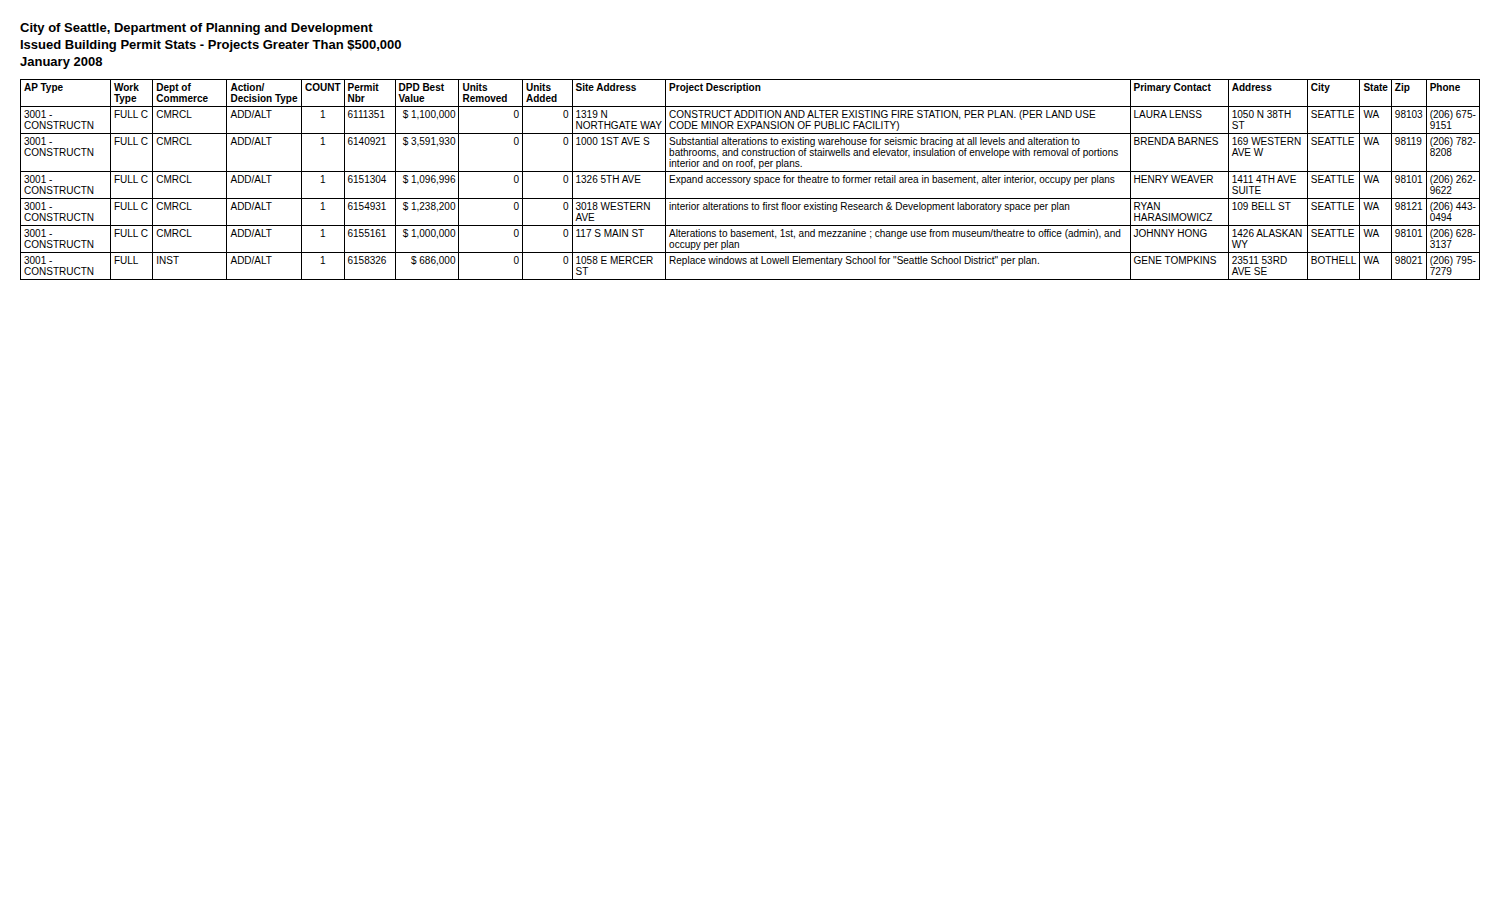City of Seattle, Department of Planning and Development
Issued Building Permit Stats - Projects Greater Than $500,000
January 2008
| AP Type | Work Type | Dept of Commerce | Action/ Decision Type | COUNT | Permit Nbr | DPD Best Value | Units Removed | Units Added | Site Address | Project Description | Primary Contact | Address | City | State | Zip | Phone |
| --- | --- | --- | --- | --- | --- | --- | --- | --- | --- | --- | --- | --- | --- | --- | --- | --- |
| 3001 - CONSTRUCTN | FULL C | CMRCL | ADD/ALT | 1 | 6111351 | $ 1,100,000 | 0 | 0 | 1319 N NORTHGATE WAY | CONSTRUCT ADDITION AND ALTER EXISTING FIRE STATION, PER PLAN. (PER LAND USE CODE MINOR EXPANSION OF PUBLIC FACILITY) | LAURA LENSS | 1050 N 38TH ST | SEATTLE | WA | 98103 | (206) 675-9151 |
| 3001 - CONSTRUCTN | FULL C | CMRCL | ADD/ALT | 1 | 6140921 | $ 3,591,930 | 0 | 0 | 1000 1ST AVE S | Substantial alterations to existing warehouse for seismic bracing at all levels and alteration to bathrooms, and construction of stairwells and elevator, insulation of envelope with removal of portions interior and on roof, per plans. | BRENDA BARNES | 169 WESTERN AVE W | SEATTLE | WA | 98119 | (206) 782-8208 |
| 3001 - CONSTRUCTN | FULL C | CMRCL | ADD/ALT | 1 | 6151304 | $ 1,096,996 | 0 | 0 | 1326 5TH AVE | Expand accessory space for theatre to former retail area in basement, alter interior, occupy per plans | HENRY WEAVER | 1411 4TH AVE SUITE | SEATTLE | WA | 98101 | (206) 262-9622 |
| 3001 - CONSTRUCTN | FULL C | CMRCL | ADD/ALT | 1 | 6154931 | $ 1,238,200 | 0 | 0 | 3018 WESTERN AVE | interior alterations to first floor existing Research & Development laboratory space per plan | RYAN HARASIMOWICZ | 109 BELL ST | SEATTLE | WA | 98121 | (206) 443-0494 |
| 3001 - CONSTRUCTN | FULL C | CMRCL | ADD/ALT | 1 | 6155161 | $ 1,000,000 | 0 | 0 | 117 S MAIN ST | Alterations to basement, 1st, and mezzanine ; change use from museum/theatre to office (admin), and occupy per plan | JOHNNY HONG | 1426 ALASKAN WY | SEATTLE | WA | 98101 | (206) 628-3137 |
| 3001 - CONSTRUCTN | FULL | INST | ADD/ALT | 1 | 6158326 | $ 686,000 | 0 | 0 | 1058 E MERCER ST | Replace windows at Lowell Elementary School for "Seattle School District" per plan. | GENE TOMPKINS | 23511 53RD AVE SE | BOTHELL | WA | 98021 | (206) 795-7279 |